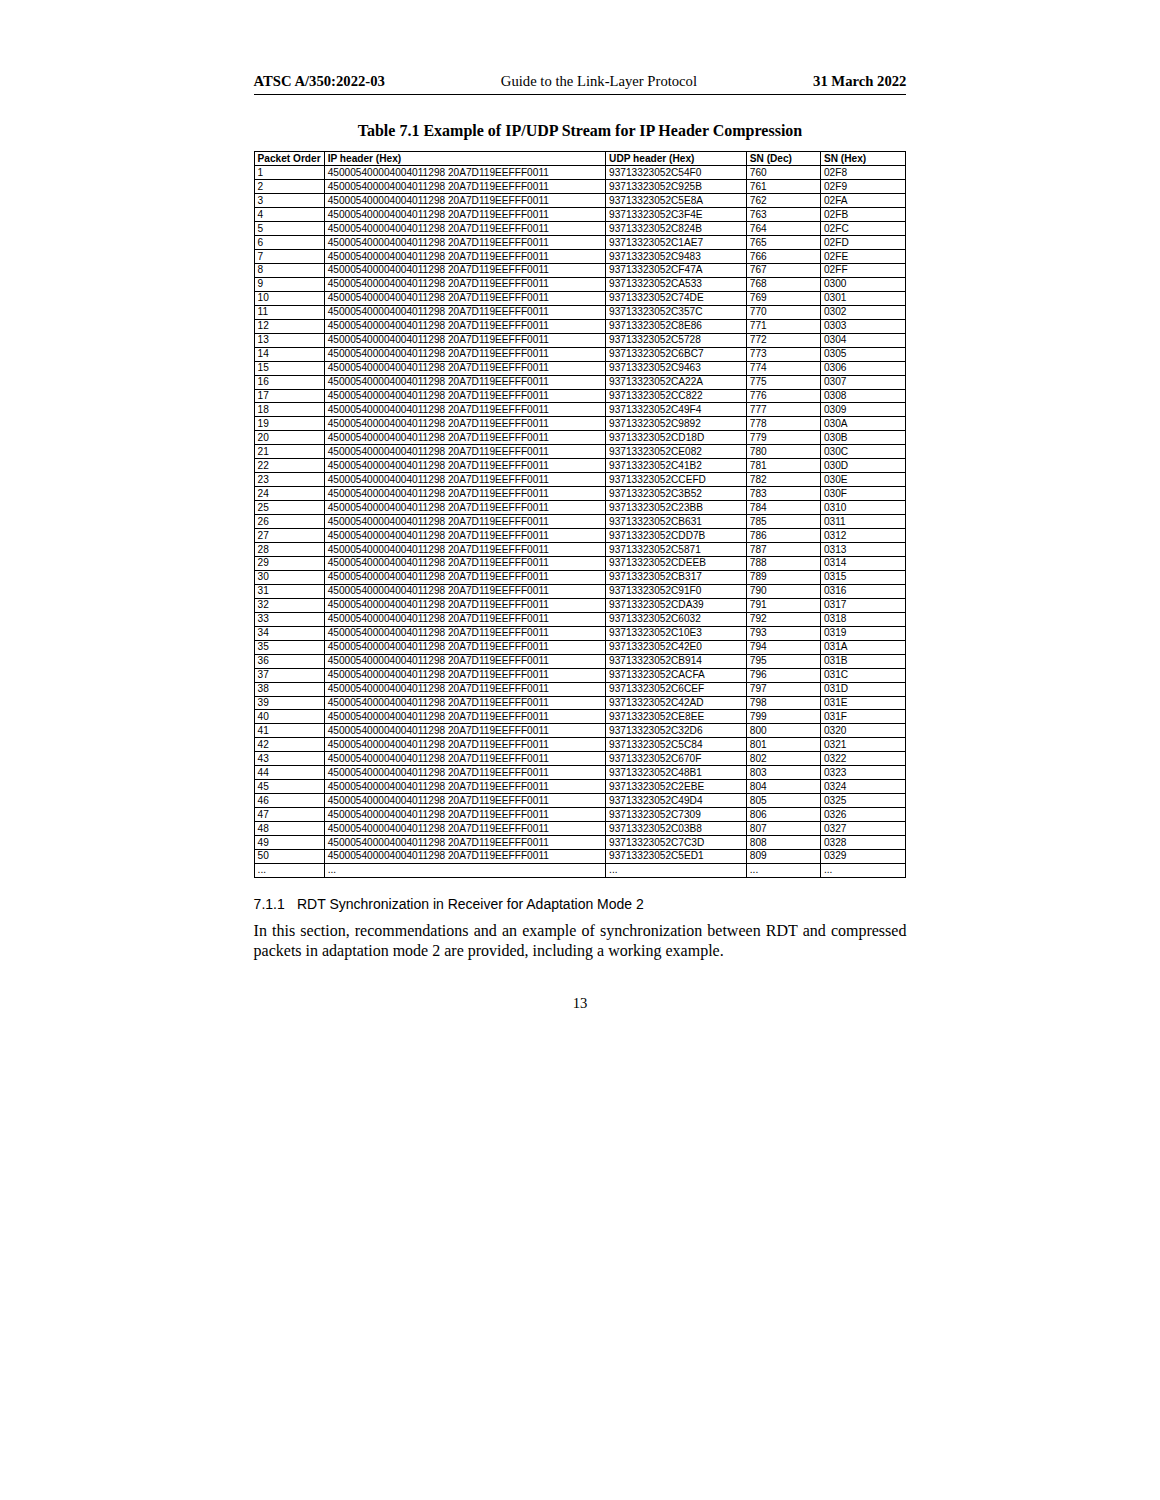ATSC A/350:2022-03
Guide to the Link-Layer Protocol
31 March 2022
Table 7.1 Example of IP/UDP Stream for IP Header Compression
| Packet Order | IP header (Hex) | UDP header (Hex) | SN (Dec) | SN (Hex) |
| --- | --- | --- | --- | --- |
| 1 | 450005400004004011298 20A7D119EEFFF0011 | 93713323052C54F0 | 760 | 02F8 |
| 2 | 450005400004004011298 20A7D119EEFFF0011 | 93713323052C925B | 761 | 02F9 |
| 3 | 450005400004004011298 20A7D119EEFFF0011 | 93713323052C5E8A | 762 | 02FA |
| 4 | 450005400004004011298 20A7D119EEFFF0011 | 93713323052C3F4E | 763 | 02FB |
| 5 | 450005400004004011298 20A7D119EEFFF0011 | 93713323052C824B | 764 | 02FC |
| 6 | 450005400004004011298 20A7D119EEFFF0011 | 93713323052C1AE7 | 765 | 02FD |
| 7 | 450005400004004011298 20A7D119EEFFF0011 | 93713323052C9483 | 766 | 02FE |
| 8 | 450005400004004011298 20A7D119EEFFF0011 | 93713323052CF47A | 767 | 02FF |
| 9 | 450005400004004011298 20A7D119EEFFF0011 | 93713323052CA533 | 768 | 0300 |
| 10 | 450005400004004011298 20A7D119EEFFF0011 | 93713323052C74DE | 769 | 0301 |
| 11 | 450005400004004011298 20A7D119EEFFF0011 | 93713323052C357C | 770 | 0302 |
| 12 | 450005400004004011298 20A7D119EEFFF0011 | 93713323052C8E86 | 771 | 0303 |
| 13 | 450005400004004011298 20A7D119EEFFF0011 | 93713323052C5728 | 772 | 0304 |
| 14 | 450005400004004011298 20A7D119EEFFF0011 | 93713323052C6BC7 | 773 | 0305 |
| 15 | 450005400004004011298 20A7D119EEFFF0011 | 93713323052C9463 | 774 | 0306 |
| 16 | 450005400004004011298 20A7D119EEFFF0011 | 93713323052CA22A | 775 | 0307 |
| 17 | 450005400004004011298 20A7D119EEFFF0011 | 93713323052CC822 | 776 | 0308 |
| 18 | 450005400004004011298 20A7D119EEFFF0011 | 93713323052C49F4 | 777 | 0309 |
| 19 | 450005400004004011298 20A7D119EEFFF0011 | 93713323052C9892 | 778 | 030A |
| 20 | 450005400004004011298 20A7D119EEFFF0011 | 93713323052CD18D | 779 | 030B |
| 21 | 450005400004004011298 20A7D119EEFFF0011 | 93713323052CE082 | 780 | 030C |
| 22 | 450005400004004011298 20A7D119EEFFF0011 | 93713323052C41B2 | 781 | 030D |
| 23 | 450005400004004011298 20A7D119EEFFF0011 | 93713323052CCEFD | 782 | 030E |
| 24 | 450005400004004011298 20A7D119EEFFF0011 | 93713323052C3B52 | 783 | 030F |
| 25 | 450005400004004011298 20A7D119EEFFF0011 | 93713323052C23BB | 784 | 0310 |
| 26 | 450005400004004011298 20A7D119EEFFF0011 | 93713323052CB631 | 785 | 0311 |
| 27 | 450005400004004011298 20A7D119EEFFF0011 | 93713323052CDD7B | 786 | 0312 |
| 28 | 450005400004004011298 20A7D119EEFFF0011 | 93713323052C5871 | 787 | 0313 |
| 29 | 450005400004004011298 20A7D119EEFFF0011 | 93713323052CDEEB | 788 | 0314 |
| 30 | 450005400004004011298 20A7D119EEFFF0011 | 93713323052CB317 | 789 | 0315 |
| 31 | 450005400004004011298 20A7D119EEFFF0011 | 93713323052C91F0 | 790 | 0316 |
| 32 | 450005400004004011298 20A7D119EEFFF0011 | 93713323052CDA39 | 791 | 0317 |
| 33 | 450005400004004011298 20A7D119EEFFF0011 | 93713323052C6032 | 792 | 0318 |
| 34 | 450005400004004011298 20A7D119EEFFF0011 | 93713323052C10E3 | 793 | 0319 |
| 35 | 450005400004004011298 20A7D119EEFFF0011 | 93713323052C42E0 | 794 | 031A |
| 36 | 450005400004004011298 20A7D119EEFFF0011 | 93713323052CB914 | 795 | 031B |
| 37 | 450005400004004011298 20A7D119EEFFF0011 | 93713323052CACFA | 796 | 031C |
| 38 | 450005400004004011298 20A7D119EEFFF0011 | 93713323052C6CEF | 797 | 031D |
| 39 | 450005400004004011298 20A7D119EEFFF0011 | 93713323052C42AD | 798 | 031E |
| 40 | 450005400004004011298 20A7D119EEFFF0011 | 93713323052CE8EE | 799 | 031F |
| 41 | 450005400004004011298 20A7D119EEFFF0011 | 93713323052C32D6 | 800 | 0320 |
| 42 | 450005400004004011298 20A7D119EEFFF0011 | 93713323052C5C84 | 801 | 0321 |
| 43 | 450005400004004011298 20A7D119EEFFF0011 | 93713323052C670F | 802 | 0322 |
| 44 | 450005400004004011298 20A7D119EEFFF0011 | 93713323052C48B1 | 803 | 0323 |
| 45 | 450005400004004011298 20A7D119EEFFF0011 | 93713323052C2EBE | 804 | 0324 |
| 46 | 450005400004004011298 20A7D119EEFFF0011 | 93713323052C49D4 | 805 | 0325 |
| 47 | 450005400004004011298 20A7D119EEFFF0011 | 93713323052C7309 | 806 | 0326 |
| 48 | 450005400004004011298 20A7D119EEFFF0011 | 93713323052C03B8 | 807 | 0327 |
| 49 | 450005400004004011298 20A7D119EEFFF0011 | 93713323052C7C3D | 808 | 0328 |
| 50 | 450005400004004011298 20A7D119EEFFF0011 | 93713323052C5ED1 | 809 | 0329 |
| ... | ... | ... | ... | ... |
7.1.1 RDT Synchronization in Receiver for Adaptation Mode 2
In this section, recommendations and an example of synchronization between RDT and compressed packets in adaptation mode 2 are provided, including a working example.
13